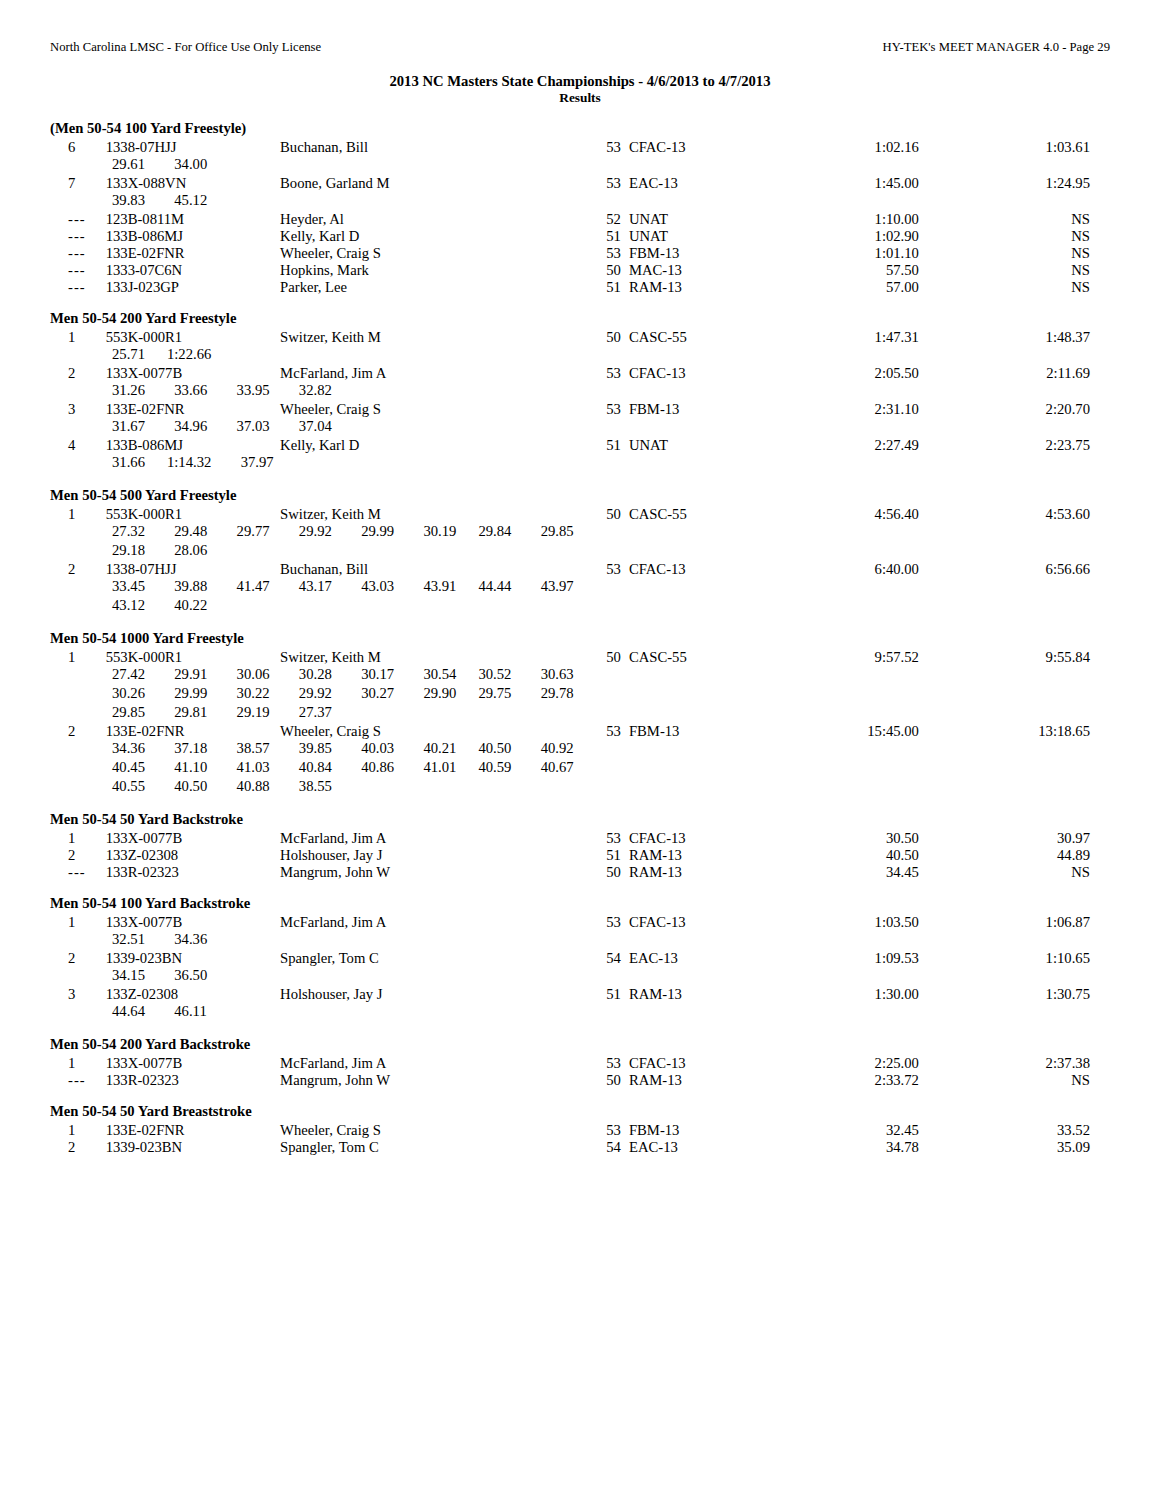North Carolina LMSC - For Office Use Only License
HY-TEK's MEET MANAGER 4.0 - Page 29
2013 NC Masters State Championships - 4/6/2013 to 4/7/2013
Results
(Men 50-54 100 Yard Freestyle)
| 6 | 1338-07HJJ | Buchanan, Bill | 53 | CFAC-13 | 1:02.16 | 1:03.61 |
| 29.61 34.00 |
| 7 | 133X-088VN | Boone, Garland M | 53 | EAC-13 | 1:45.00 | 1:24.95 |
| 39.83 45.12 |
| --- | 123B-0811M | Heyder, Al | 52 | UNAT | 1:10.00 | NS |
| --- | 133B-086MJ | Kelly, Karl D | 51 | UNAT | 1:02.90 | NS |
| --- | 133E-02FNR | Wheeler, Craig S | 53 | FBM-13 | 1:01.10 | NS |
| --- | 1333-07C6N | Hopkins, Mark | 50 | MAC-13 | 57.50 | NS |
| --- | 133J-023GP | Parker, Lee | 51 | RAM-13 | 57.00 | NS |
Men 50-54 200 Yard Freestyle
| 1 | 553K-000R1 | Switzer, Keith M | 50 | CASC-55 | 1:47.31 | 1:48.37 |
| 25.71 1:22.66 |
| 2 | 133X-0077B | McFarland, Jim A | 53 | CFAC-13 | 2:05.50 | 2:11.69 |
| 31.26 33.66 33.95 32.82 |
| 3 | 133E-02FNR | Wheeler, Craig S | 53 | FBM-13 | 2:31.10 | 2:20.70 |
| 31.67 34.96 37.03 37.04 |
| 4 | 133B-086MJ | Kelly, Karl D | 51 | UNAT | 2:27.49 | 2:23.75 |
| 31.66 1:14.32 37.97 |
Men 50-54 500 Yard Freestyle
| 1 | 553K-000R1 | Switzer, Keith M | 50 | CASC-55 | 4:56.40 | 4:53.60 |
| 27.32 29.48 29.77 29.92 29.99 30.19 29.84 29.85 |
| 29.18 28.06 |
| 2 | 1338-07HJJ | Buchanan, Bill | 53 | CFAC-13 | 6:40.00 | 6:56.66 |
| 33.45 39.88 41.47 43.17 43.03 43.91 44.44 43.97 |
| 43.12 40.22 |
Men 50-54 1000 Yard Freestyle
| 1 | 553K-000R1 | Switzer, Keith M | 50 | CASC-55 | 9:57.52 | 9:55.84 |
| 27.42 29.91 30.06 30.28 30.17 30.54 30.52 30.63 |
| 30.26 29.99 30.22 29.92 30.27 29.90 29.75 29.78 |
| 29.85 29.81 29.19 27.37 |
| 2 | 133E-02FNR | Wheeler, Craig S | 53 | FBM-13 | 15:45.00 | 13:18.65 |
| 34.36 37.18 38.57 39.85 40.03 40.21 40.50 40.92 |
| 40.45 41.10 41.03 40.84 40.86 41.01 40.59 40.67 |
| 40.55 40.50 40.88 38.55 |
Men 50-54 50 Yard Backstroke
| 1 | 133X-0077B | McFarland, Jim A | 53 | CFAC-13 | 30.50 | 30.97 |
| 2 | 133Z-02308 | Holshouser, Jay J | 51 | RAM-13 | 40.50 | 44.89 |
| --- | 133R-02323 | Mangrum, John W | 50 | RAM-13 | 34.45 | NS |
Men 50-54 100 Yard Backstroke
| 1 | 133X-0077B | McFarland, Jim A | 53 | CFAC-13 | 1:03.50 | 1:06.87 |
| 32.51 34.36 |
| 2 | 1339-023BN | Spangler, Tom C | 54 | EAC-13 | 1:09.53 | 1:10.65 |
| 34.15 36.50 |
| 3 | 133Z-02308 | Holshouser, Jay J | 51 | RAM-13 | 1:30.00 | 1:30.75 |
| 44.64 46.11 |
Men 50-54 200 Yard Backstroke
| 1 | 133X-0077B | McFarland, Jim A | 53 | CFAC-13 | 2:25.00 | 2:37.38 |
| --- | 133R-02323 | Mangrum, John W | 50 | RAM-13 | 2:33.72 | NS |
Men 50-54 50 Yard Breaststroke
| 1 | 133E-02FNR | Wheeler, Craig S | 53 | FBM-13 | 32.45 | 33.52 |
| 2 | 1339-023BN | Spangler, Tom C | 54 | EAC-13 | 34.78 | 35.09 |